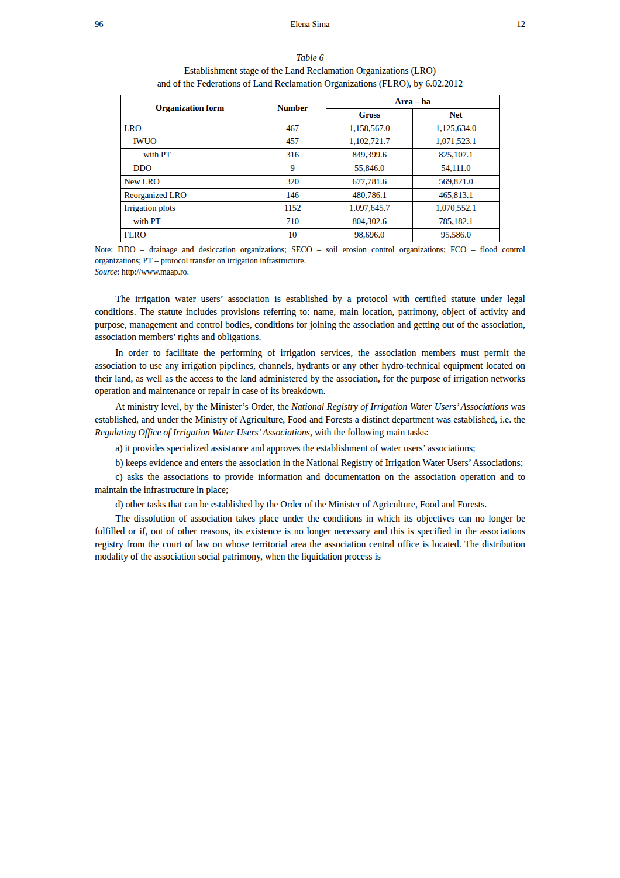96 Elena Sima 12
Table 6 Establishment stage of the Land Reclamation Organizations (LRO) and of the Federations of Land Reclamation Organizations (FLRO), by 6.02.2012
| Organization form | Number | Area – ha |
| --- | --- | --- |
| Gross | Net |
| LRO | 467 | 1,158,567.0 | 1,125,634.0 |
| IWUO | 457 | 1,102,721.7 | 1,071,523.1 |
| with PT | 316 | 849,399.6 | 825,107.1 |
| DDO | 9 | 55,846.0 | 54,111.0 |
| New LRO | 320 | 677,781.6 | 569,821.0 |
| Reorganized LRO | 146 | 480,786.1 | 465,813.1 |
| Irrigation plots | 1152 | 1,097,645.7 | 1,070,552.1 |
| with PT | 710 | 804,302.6 | 785,182.1 |
| FLRO | 10 | 98,696.0 | 95,586.0 |
Note: DDO – drainage and desiccation organizations; SECO – soil erosion control organizations; FCO – flood control organizations; PT – protocol transfer on irrigation infrastructure.
Source: http://www.maap.ro.
The irrigation water users’ association is established by a protocol with certified statute under legal conditions. The statute includes provisions referring to: name, main location, patrimony, object of activity and purpose, management and control bodies, conditions for joining the association and getting out of the association, association members’ rights and obligations.
In order to facilitate the performing of irrigation services, the association members must permit the association to use any irrigation pipelines, channels, hydrants or any other hydro-technical equipment located on their land, as well as the access to the land administered by the association, for the purpose of irrigation networks operation and maintenance or repair in case of its breakdown.
At ministry level, by the Minister’s Order, the National Registry of Irrigation Water Users’ Associations was established, and under the Ministry of Agriculture, Food and Forests a distinct department was established, i.e. the Regulating Office of Irrigation Water Users’ Associations, with the following main tasks:
a) it provides specialized assistance and approves the establishment of water users’ associations;
b) keeps evidence and enters the association in the National Registry of Irrigation Water Users’ Associations;
c) asks the associations to provide information and documentation on the association operation and to maintain the infrastructure in place;
d) other tasks that can be established by the Order of the Minister of Agriculture, Food and Forests.
The dissolution of association takes place under the conditions in which its objectives can no longer be fulfilled or if, out of other reasons, its existence is no longer necessary and this is specified in the associations registry from the court of law on whose territorial area the association central office is located. The distribution modality of the association social patrimony, when the liquidation process is